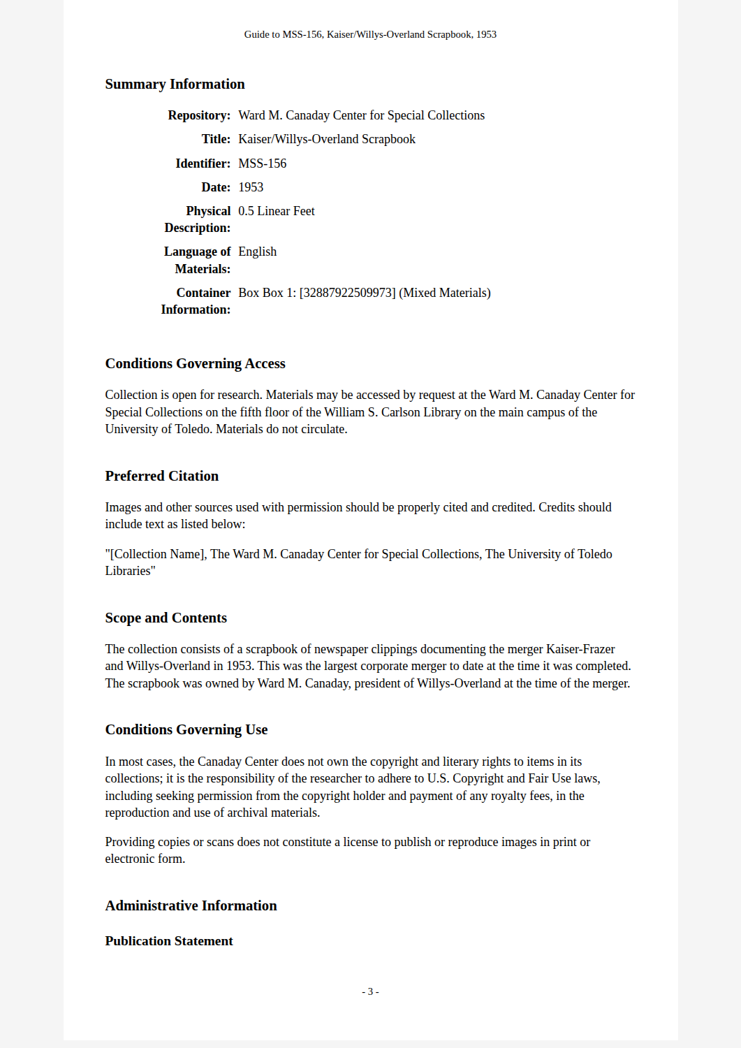Guide to MSS-156, Kaiser/Willys-Overland Scrapbook, 1953
Summary Information
| Repository: | Ward M. Canaday Center for Special Collections |
| Title: | Kaiser/Willys-Overland Scrapbook |
| Identifier: | MSS-156 |
| Date: | 1953 |
| Physical Description: | 0.5 Linear Feet |
| Language of Materials: | English |
| Container Information: | Box Box 1: [32887922509973] (Mixed Materials) |
Conditions Governing Access
Collection is open for research. Materials may be accessed by request at the Ward M. Canaday Center for Special Collections on the fifth floor of the William S. Carlson Library on the main campus of the University of Toledo. Materials do not circulate.
Preferred Citation
Images and other sources used with permission should be properly cited and credited. Credits should include text as listed below:
"[Collection Name], The Ward M. Canaday Center for Special Collections, The University of Toledo Libraries"
Scope and Contents
The collection consists of a scrapbook of newspaper clippings documenting the merger Kaiser-Frazer and Willys-Overland in 1953. This was the largest corporate merger to date at the time it was completed. The scrapbook was owned by Ward M. Canaday, president of Willys-Overland at the time of the merger.
Conditions Governing Use
In most cases, the Canaday Center does not own the copyright and literary rights to items in its collections; it is the responsibility of the researcher to adhere to U.S. Copyright and Fair Use laws, including seeking permission from the copyright holder and payment of any royalty fees, in the reproduction and use of archival materials.
Providing copies or scans does not constitute a license to publish or reproduce images in print or electronic form.
Administrative Information
Publication Statement
- 3 -